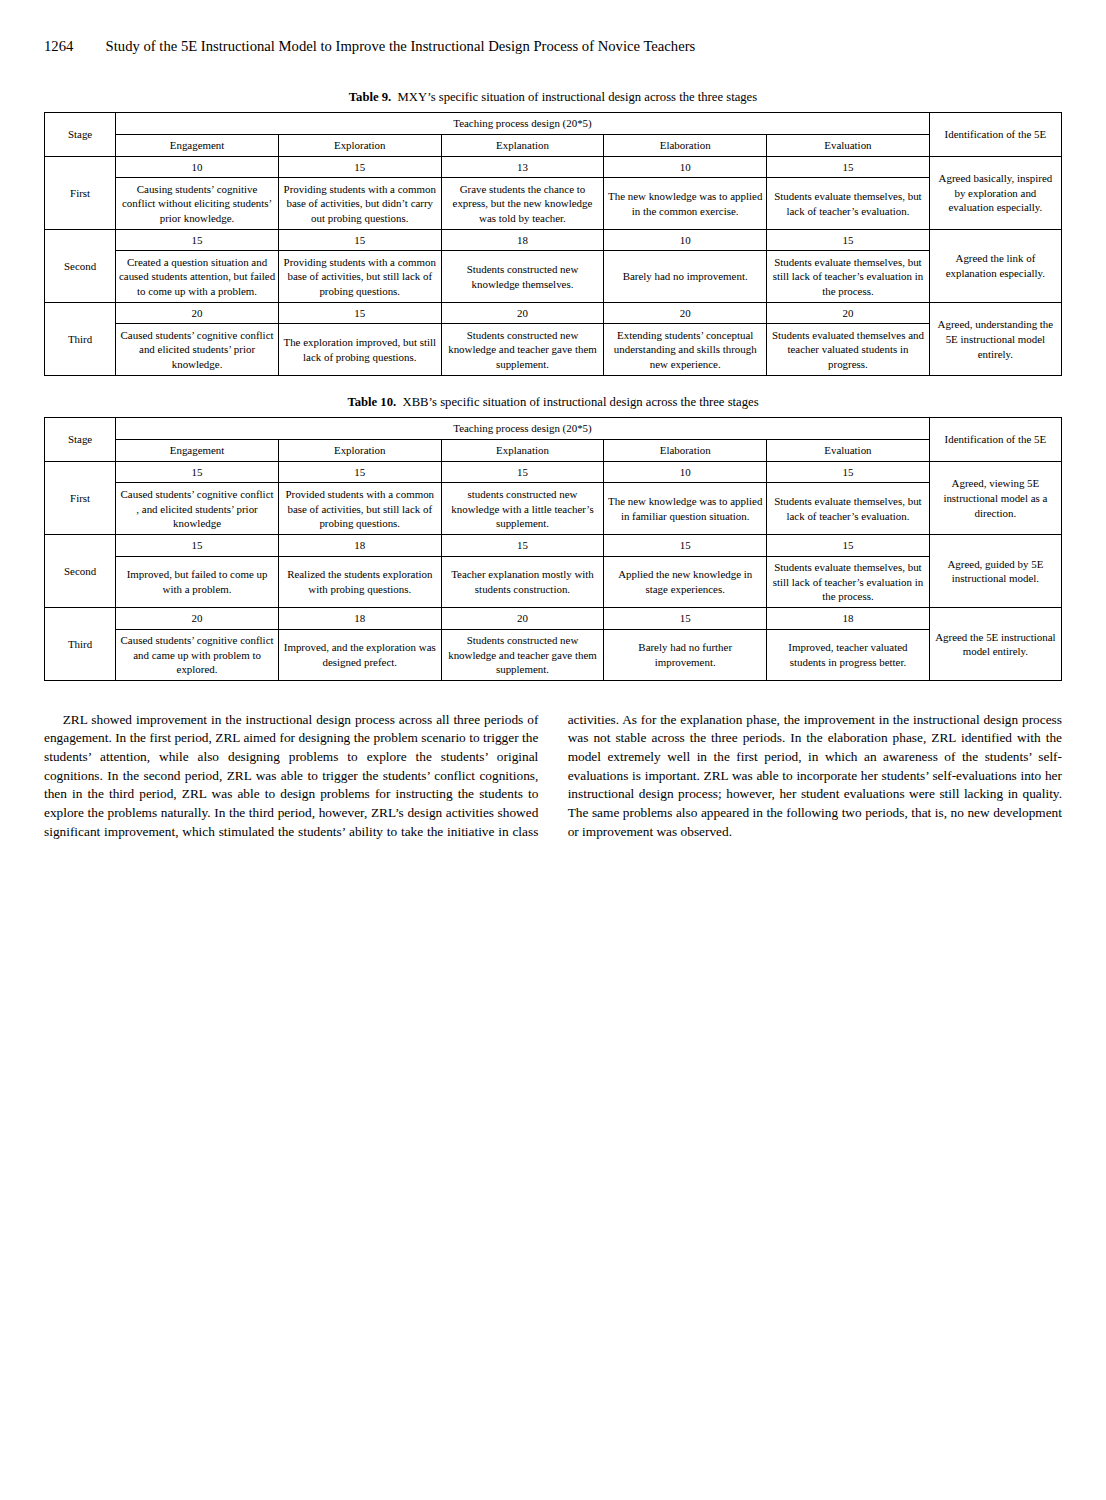1264 Study of the 5E Instructional Model to Improve the Instructional Design Process of Novice Teachers
Table 9. MXY’s specific situation of instructional design across the three stages
| Stage | Teaching process design (20*5) | Identification of the 5E |
| --- | --- | --- |
| Engagement | Exploration | Explanation | Elaboration | Evaluation |
| First | 10 | 15 | 13 | 10 | 15 | Agreed basically, inspired by exploration and evaluation especially. |
| Causing students’ cognitive conflict without eliciting students’ prior knowledge. | Providing students with a common base of activities, but didn’t carry out probing questions. | Grave students the chance to express, but the new knowledge was told by teacher. | The new knowledge was to applied in the common exercise. | Students evaluate themselves, but lack of teacher’s evaluation. |
| Second | 15 | 15 | 18 | 10 | 15 | Agreed the link of explanation especially. |
| Created a question situation and caused students attention, but failed to come up with a problem. | Providing students with a common base of activities, but still lack of probing questions. | Students constructed new knowledge themselves. | Barely had no improvement. | Students evaluate themselves, but still lack of teacher’s evaluation in the process. |
| Third | 20 | 15 | 20 | 20 | 20 | Agreed, understanding the 5E instructional model entirely. |
| Caused students’ cognitive conflict and elicited students’ prior knowledge. | The exploration improved, but still lack of probing questions. | Students constructed new knowledge and teacher gave them supplement. | Extending students’ conceptual understanding and skills through new experience. | Students evaluated themselves and teacher valuated students in progress. |
Table 10. XBB’s specific situation of instructional design across the three stages
| Stage | Teaching process design (20*5) | Identification of the 5E |
| --- | --- | --- |
| Engagement | Exploration | Explanation | Elaboration | Evaluation |
| First | 15 | 15 | 15 | 10 | 15 | Agreed, viewing 5E instructional model as a direction. |
| Caused students’ cognitive conflict , and elicited students’ prior knowledge | Provided students with a common base of activities, but still lack of probing questions. | students constructed new knowledge with a little teacher’s supplement. | The new knowledge was to applied in familiar question situation. | Students evaluate themselves, but lack of teacher’s evaluation. |
| Second | 15 | 18 | 15 | 15 | 15 | Agreed, guided by 5E instructional model. |
| Improved, but failed to come up with a problem. | Realized the students exploration with probing questions. | Teacher explanation mostly with students construction. | Applied the new knowledge in stage experiences. | Students evaluate themselves, but still lack of teacher’s evaluation in the process. |
| Third | 20 | 18 | 20 | 15 | 18 | Agreed the 5E instructional model entirely. |
| Caused students’ cognitive conflict and came up with problem to explored. | Improved, and the exploration was designed prefect. | Students constructed new knowledge and teacher gave them supplement. | Barely had no further improvement. | Improved, teacher valuated students in progress better. |
ZRL showed improvement in the instructional design process across all three periods of engagement. In the first period, ZRL aimed for designing the problem scenario to trigger the students’ attention, while also designing problems to explore the students’ original cognitions. In the second period, ZRL was able to trigger the students’ conflict cognitions, then in the third period, ZRL was able to design problems for instructing the students to explore the problems naturally. In the third period, however, ZRL’s design activities showed significant improvement, which stimulated the students’ ability to take the initiative in class activities. As for the explanation phase, the improvement in the instructional design process was not stable across the three periods. In the elaboration phase, ZRL identified with the model extremely well in the first period, in which an awareness of the students’ self-evaluations is important. ZRL was able to incorporate her students’ self-evaluations into her instructional design process; however, her student evaluations were still lacking in quality. The same problems also appeared in the following two periods, that is, no new development or improvement was observed.